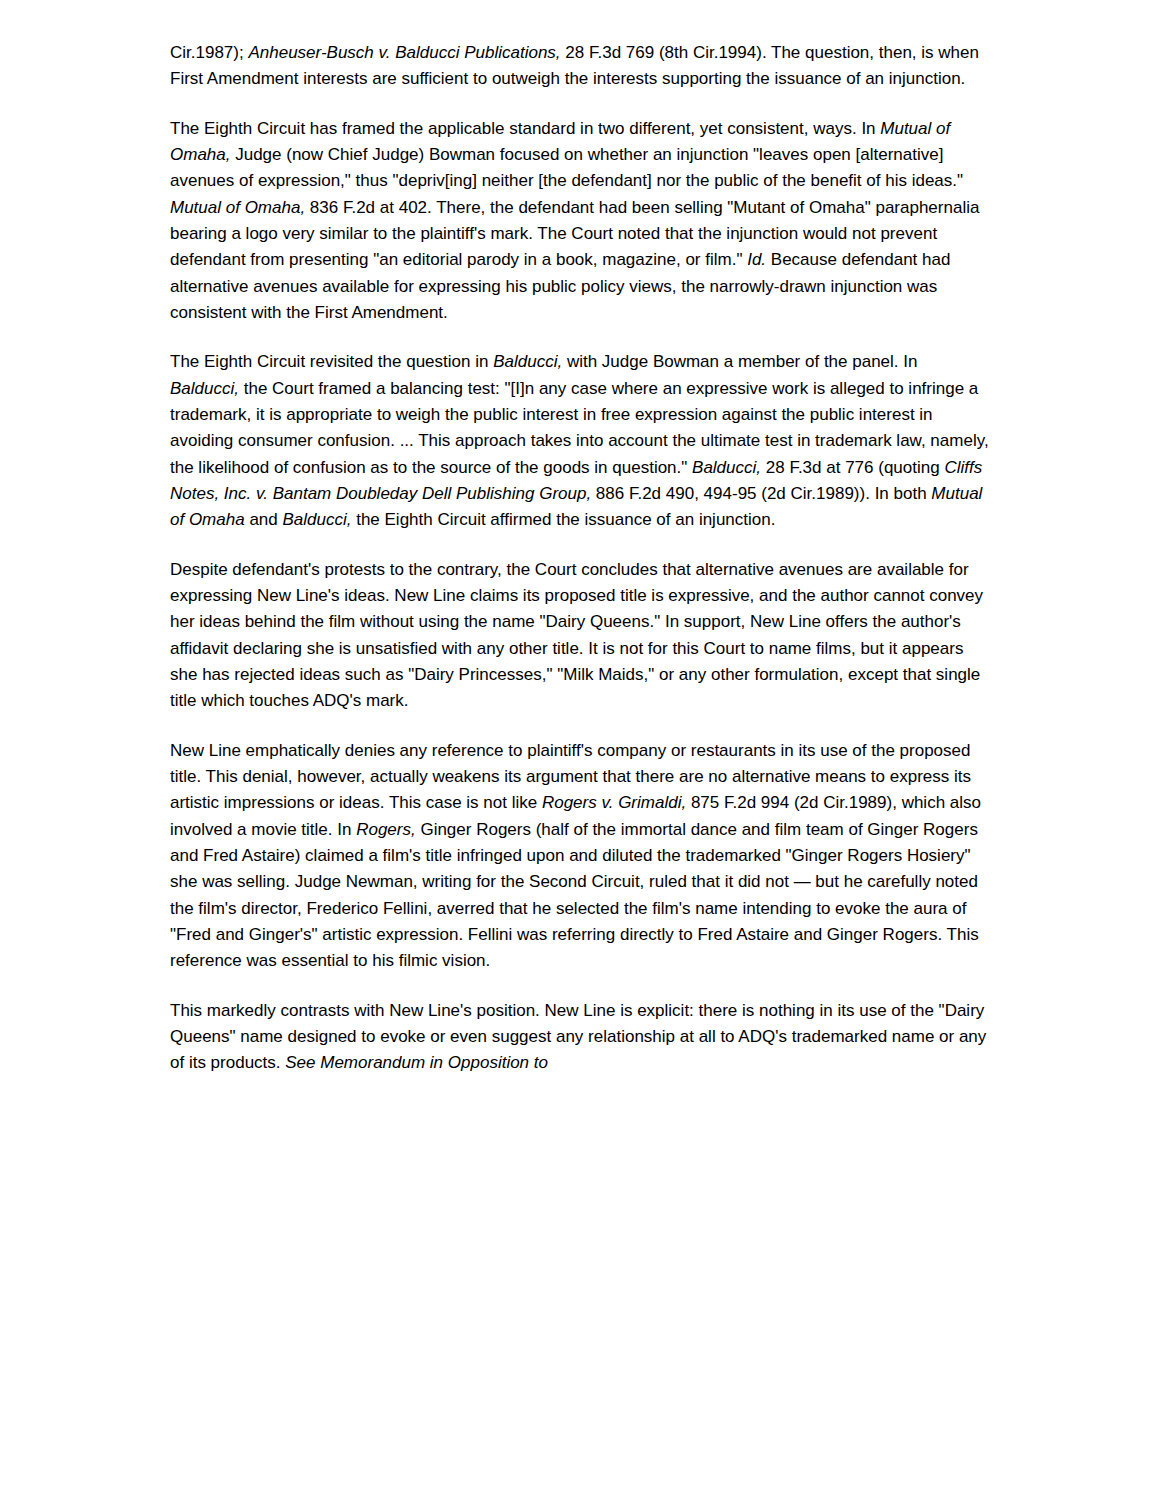Cir.1987); Anheuser-Busch v. Balducci Publications, 28 F.3d 769 (8th Cir.1994). The question, then, is when First Amendment interests are sufficient to outweigh the interests supporting the issuance of an injunction.
The Eighth Circuit has framed the applicable standard in two different, yet consistent, ways. In Mutual of Omaha, Judge (now Chief Judge) Bowman focused on whether an injunction "leaves open [alternative] avenues of expression," thus "depriv[ing] neither [the defendant] nor the public of the benefit of his ideas." Mutual of Omaha, 836 F.2d at 402. There, the defendant had been selling "Mutant of Omaha" paraphernalia bearing a logo very similar to the plaintiff's mark. The Court noted that the injunction would not prevent defendant from presenting "an editorial parody in a book, magazine, or film." Id. Because defendant had alternative avenues available for expressing his public policy views, the narrowly-drawn injunction was consistent with the First Amendment.
The Eighth Circuit revisited the question in Balducci, with Judge Bowman a member of the panel. In Balducci, the Court framed a balancing test: "[I]n any case where an expressive work is alleged to infringe a trademark, it is appropriate to weigh the public interest in free expression against the public interest in avoiding consumer confusion. ... This approach takes into account the ultimate test in trademark law, namely, the likelihood of confusion as to the source of the goods in question." Balducci, 28 F.3d at 776 (quoting Cliffs Notes, Inc. v. Bantam Doubleday Dell Publishing Group, 886 F.2d 490, 494-95 (2d Cir.1989)). In both Mutual of Omaha and Balducci, the Eighth Circuit affirmed the issuance of an injunction.
Despite defendant's protests to the contrary, the Court concludes that alternative avenues are available for expressing New Line's ideas. New Line claims its proposed title is expressive, and the author cannot convey her ideas behind the film without using the name "Dairy Queens." In support, New Line offers the author's affidavit declaring she is unsatisfied with any other title. It is not for this Court to name films, but it appears she has rejected ideas such as "Dairy Princesses," "Milk Maids," or any other formulation, except that single title which touches ADQ's mark.
New Line emphatically denies any reference to plaintiff's company or restaurants in its use of the proposed title. This denial, however, actually weakens its argument that there are no alternative means to express its artistic impressions or ideas. This case is not like Rogers v. Grimaldi, 875 F.2d 994 (2d Cir.1989), which also involved a movie title. In Rogers, Ginger Rogers (half of the immortal dance and film team of Ginger Rogers and Fred Astaire) claimed a film's title infringed upon and diluted the trademarked "Ginger Rogers Hosiery" she was selling. Judge Newman, writing for the Second Circuit, ruled that it did not — but he carefully noted the film's director, Frederico Fellini, averred that he selected the film's name intending to evoke the aura of "Fred and Ginger's" artistic expression. Fellini was referring directly to Fred Astaire and Ginger Rogers. This reference was essential to his filmic vision.
This markedly contrasts with New Line's position. New Line is explicit: there is nothing in its use of the "Dairy Queens" name designed to evoke or even suggest any relationship at all to ADQ's trademarked name or any of its products. See Memorandum in Opposition to